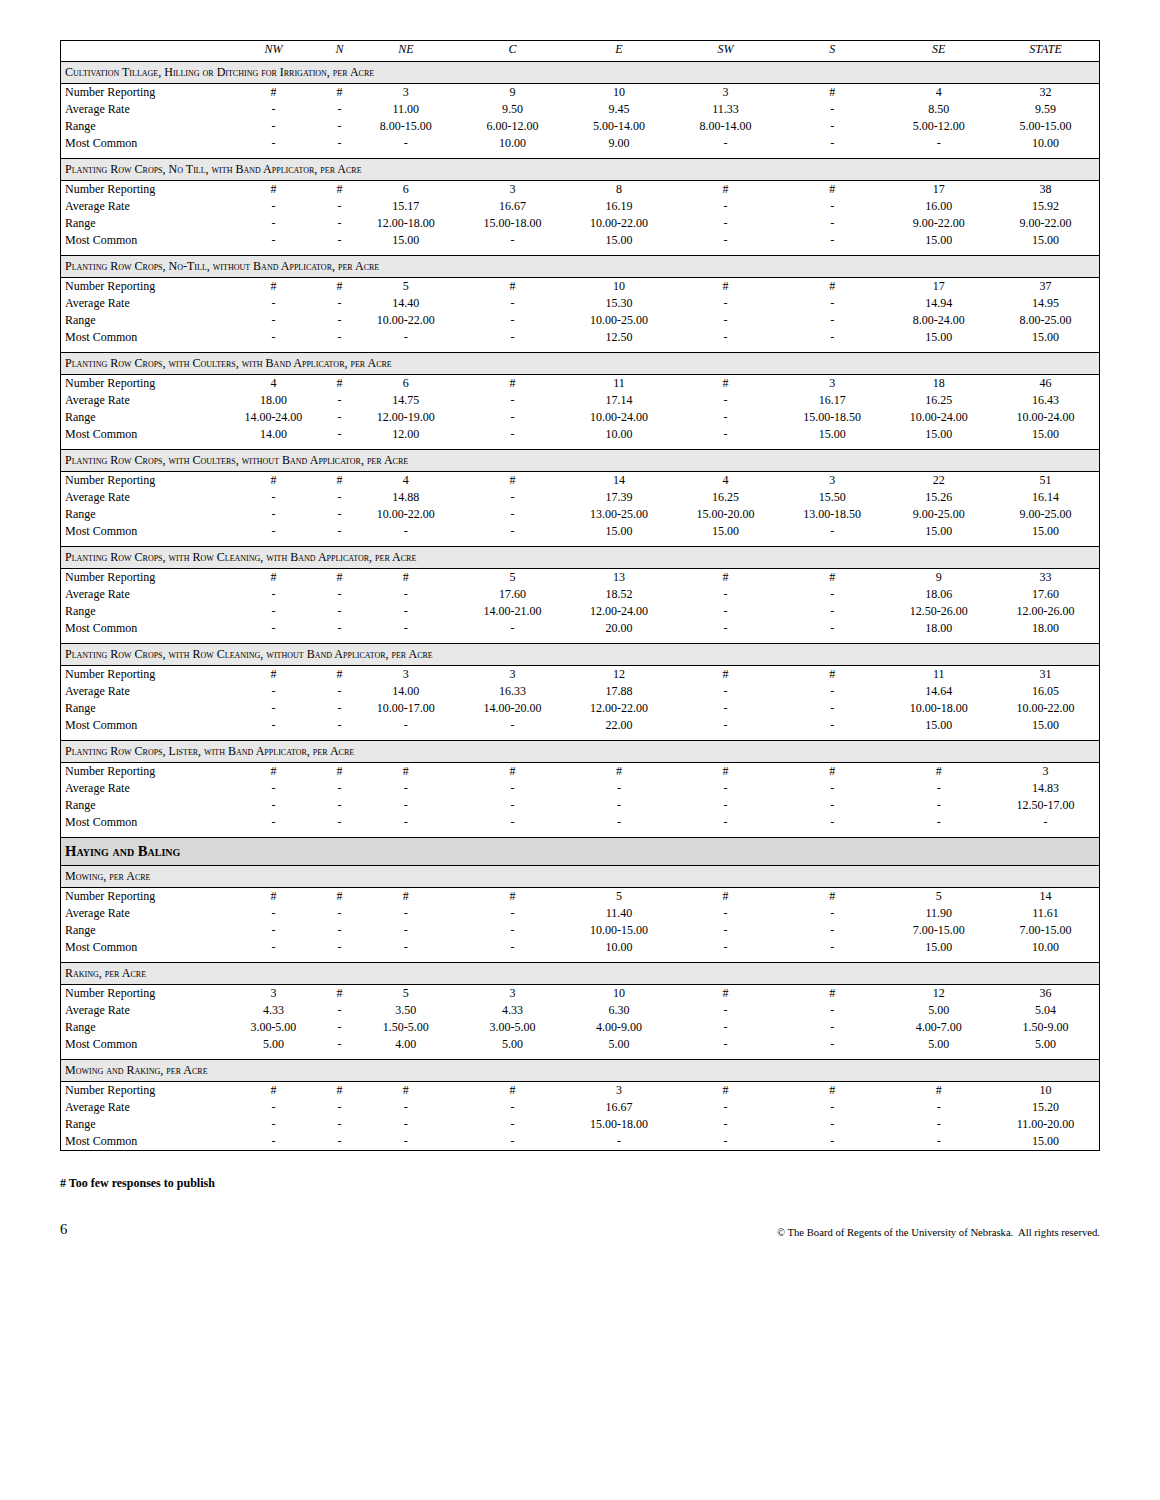| | NW | N | NE | C | E | SW | S | SE | STATE |
| --- | --- | --- | --- | --- | --- | --- | --- | --- | --- |
| Cultivation Tillage, Hilling or Ditching for Irrigation, per Acre |
| Number Reporting | # | # | 3 | 9 | 10 | 3 | # | 4 | 32 |
| Average Rate | - | - | 11.00 | 9.50 | 9.45 | 11.33 | - | 8.50 | 9.59 |
| Range | - | - | 8.00-15.00 | 6.00-12.00 | 5.00-14.00 | 8.00-14.00 | - | 5.00-12.00 | 5.00-15.00 |
| Most Common | - | - | - | 10.00 | 9.00 | - | - | - | 10.00 |
| Planting Row Crops, No Till, with Band Applicator, per Acre |
| Number Reporting | # | # | 6 | 3 | 8 | # | # | 17 | 38 |
| Average Rate | - | - | 15.17 | 16.67 | 16.19 | - | - | 16.00 | 15.92 |
| Range | - | - | 12.00-18.00 | 15.00-18.00 | 10.00-22.00 | - | - | 9.00-22.00 | 9.00-22.00 |
| Most Common | - | - | 15.00 | - | 15.00 | - | - | 15.00 | 15.00 |
| Planting Row Crops, No-Till, without Band Applicator, per Acre |
| Number Reporting | # | # | 5 | # | 10 | # | # | 17 | 37 |
| Average Rate | - | - | 14.40 | - | 15.30 | - | - | 14.94 | 14.95 |
| Range | - | - | 10.00-22.00 | - | 10.00-25.00 | - | - | 8.00-24.00 | 8.00-25.00 |
| Most Common | - | - | - | - | 12.50 | - | - | 15.00 | 15.00 |
| Planting Row Crops, with Coulters, with Band Applicator, per Acre |
| Number Reporting | 4 | # | 6 | # | 11 | # | 3 | 18 | 46 |
| Average Rate | 18.00 | - | 14.75 | - | 17.14 | - | 16.17 | 16.25 | 16.43 |
| Range | 14.00-24.00 | - | 12.00-19.00 | - | 10.00-24.00 | - | 15.00-18.50 | 10.00-24.00 | 10.00-24.00 |
| Most Common | 14.00 | - | 12.00 | - | 10.00 | - | 15.00 | 15.00 | 15.00 |
| Planting Row Crops, with Coulters, without Band Applicator, per Acre |
| Number Reporting | # | # | 4 | # | 14 | 4 | 3 | 22 | 51 |
| Average Rate | - | - | 14.88 | - | 17.39 | 16.25 | 15.50 | 15.26 | 16.14 |
| Range | - | - | 10.00-22.00 | - | 13.00-25.00 | 15.00-20.00 | 13.00-18.50 | 9.00-25.00 | 9.00-25.00 |
| Most Common | - | - | - | - | 15.00 | 15.00 | - | 15.00 | 15.00 |
| Planting Row Crops, with Row Cleaning, with Band Applicator, per Acre |
| Number Reporting | # | # | # | 5 | 13 | # | # | 9 | 33 |
| Average Rate | - | - | - | 17.60 | 18.52 | - | - | 18.06 | 17.60 |
| Range | - | - | - | 14.00-21.00 | 12.00-24.00 | - | - | 12.50-26.00 | 12.00-26.00 |
| Most Common | - | - | - | - | 20.00 | - | - | 18.00 | 18.00 |
| Planting Row Crops, with Row Cleaning, without Band Applicator, per Acre |
| Number Reporting | # | # | 3 | 3 | 12 | # | # | 11 | 31 |
| Average Rate | - | - | 14.00 | 16.33 | 17.88 | - | - | 14.64 | 16.05 |
| Range | - | - | 10.00-17.00 | 14.00-20.00 | 12.00-22.00 | - | - | 10.00-18.00 | 10.00-22.00 |
| Most Common | - | - | - | - | 22.00 | - | - | 15.00 | 15.00 |
| Planting Row Crops, Lister, with Band Applicator, per Acre |
| Number Reporting | # | # | # | # | # | # | # | # | 3 |
| Average Rate | - | - | - | - | - | - | - | - | 14.83 |
| Range | - | - | - | - | - | - | - | - | 12.50-17.00 |
| Most Common | - | - | - | - | - | - | - | - | - |
| Haying and Baling |
| Mowing, per Acre |
| Number Reporting | # | # | # | # | 5 | # | # | 5 | 14 |
| Average Rate | - | - | - | - | 11.40 | - | - | 11.90 | 11.61 |
| Range | - | - | - | - | 10.00-15.00 | - | - | 7.00-15.00 | 7.00-15.00 |
| Most Common | - | - | - | - | 10.00 | - | - | 15.00 | 10.00 |
| Raking, per Acre |
| Number Reporting | 3 | # | 5 | 3 | 10 | # | # | 12 | 36 |
| Average Rate | 4.33 | - | 3.50 | 4.33 | 6.30 | - | - | 5.00 | 5.04 |
| Range | 3.00-5.00 | - | 1.50-5.00 | 3.00-5.00 | 4.00-9.00 | - | - | 4.00-7.00 | 1.50-9.00 |
| Most Common | 5.00 | - | 4.00 | 5.00 | 5.00 | - | - | 5.00 | 5.00 |
| Mowing and Raking, per Acre |
| Number Reporting | # | # | # | # | 3 | # | # | # | 10 |
| Average Rate | - | - | - | - | 16.67 | - | - | - | 15.20 |
| Range | - | - | - | - | 15.00-18.00 | - | - | - | 11.00-20.00 |
| Most Common | - | - | - | - | - | - | - | - | 15.00 |
# Too few responses to publish
6
© The Board of Regents of the University of Nebraska. All rights reserved.